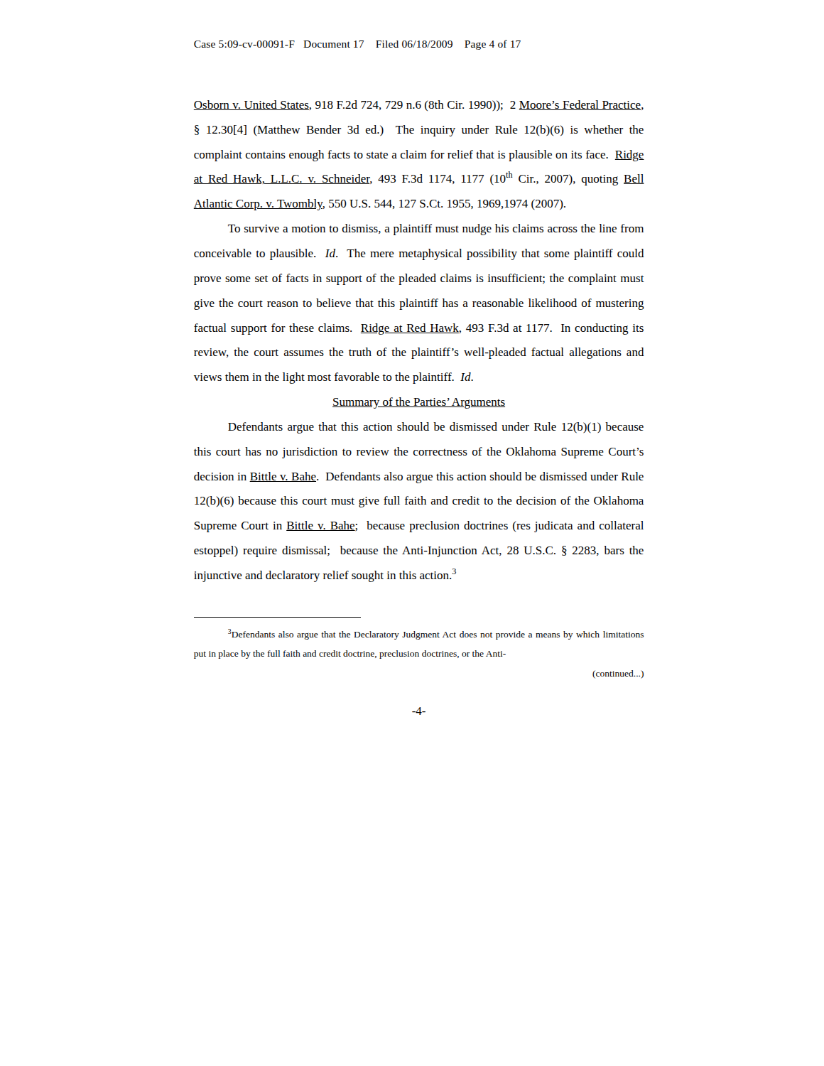Case 5:09-cv-00091-F Document 17 Filed 06/18/2009 Page 4 of 17
Osborn v. United States, 918 F.2d 724, 729 n.6 (8th Cir. 1990)); 2 Moore’s Federal Practice, § 12.30[4] (Matthew Bender 3d ed.) The inquiry under Rule 12(b)(6) is whether the complaint contains enough facts to state a claim for relief that is plausible on its face. Ridge at Red Hawk, L.L.C. v. Schneider, 493 F.3d 1174, 1177 (10th Cir., 2007), quoting Bell Atlantic Corp. v. Twombly, 550 U.S. 544, 127 S.Ct. 1955, 1969,1974 (2007).
To survive a motion to dismiss, a plaintiff must nudge his claims across the line from conceivable to plausible. Id. The mere metaphysical possibility that some plaintiff could prove some set of facts in support of the pleaded claims is insufficient; the complaint must give the court reason to believe that this plaintiff has a reasonable likelihood of mustering factual support for these claims. Ridge at Red Hawk, 493 F.3d at 1177. In conducting its review, the court assumes the truth of the plaintiff’s well-pleaded factual allegations and views them in the light most favorable to the plaintiff. Id.
Summary of the Parties’ Arguments
Defendants argue that this action should be dismissed under Rule 12(b)(1) because this court has no jurisdiction to review the correctness of the Oklahoma Supreme Court’s decision in Bittle v. Bahe. Defendants also argue this action should be dismissed under Rule 12(b)(6) because this court must give full faith and credit to the decision of the Oklahoma Supreme Court in Bittle v. Bahe; because preclusion doctrines (res judicata and collateral estoppel) require dismissal; because the Anti-Injunction Act, 28 U.S.C. § 2283, bars the injunctive and declaratory relief sought in this action.3
3 Defendants also argue that the Declaratory Judgment Act does not provide a means by which limitations put in place by the full faith and credit doctrine, preclusion doctrines, or the Anti-(continued...)
-4-